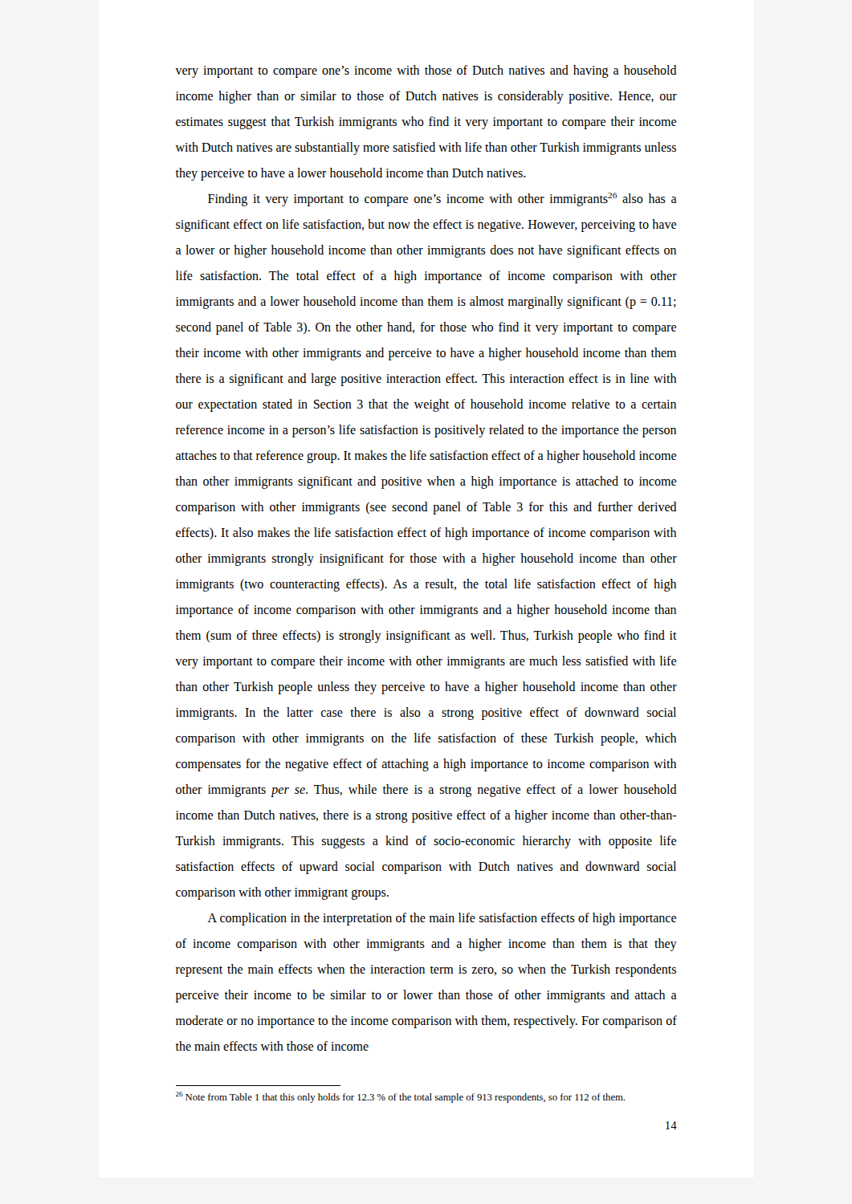very important to compare one’s income with those of Dutch natives and having a household income higher than or similar to those of Dutch natives is considerably positive. Hence, our estimates suggest that Turkish immigrants who find it very important to compare their income with Dutch natives are substantially more satisfied with life than other Turkish immigrants unless they perceive to have a lower household income than Dutch natives.
Finding it very important to compare one’s income with other immigrants26 also has a significant effect on life satisfaction, but now the effect is negative. However, perceiving to have a lower or higher household income than other immigrants does not have significant effects on life satisfaction. The total effect of a high importance of income comparison with other immigrants and a lower household income than them is almost marginally significant (p = 0.11; second panel of Table 3). On the other hand, for those who find it very important to compare their income with other immigrants and perceive to have a higher household income than them there is a significant and large positive interaction effect. This interaction effect is in line with our expectation stated in Section 3 that the weight of household income relative to a certain reference income in a person’s life satisfaction is positively related to the importance the person attaches to that reference group. It makes the life satisfaction effect of a higher household income than other immigrants significant and positive when a high importance is attached to income comparison with other immigrants (see second panel of Table 3 for this and further derived effects). It also makes the life satisfaction effect of high importance of income comparison with other immigrants strongly insignificant for those with a higher household income than other immigrants (two counteracting effects). As a result, the total life satisfaction effect of high importance of income comparison with other immigrants and a higher household income than them (sum of three effects) is strongly insignificant as well. Thus, Turkish people who find it very important to compare their income with other immigrants are much less satisfied with life than other Turkish people unless they perceive to have a higher household income than other immigrants. In the latter case there is also a strong positive effect of downward social comparison with other immigrants on the life satisfaction of these Turkish people, which compensates for the negative effect of attaching a high importance to income comparison with other immigrants per se. Thus, while there is a strong negative effect of a lower household income than Dutch natives, there is a strong positive effect of a higher income than other-than-Turkish immigrants. This suggests a kind of socio-economic hierarchy with opposite life satisfaction effects of upward social comparison with Dutch natives and downward social comparison with other immigrant groups.
A complication in the interpretation of the main life satisfaction effects of high importance of income comparison with other immigrants and a higher income than them is that they represent the main effects when the interaction term is zero, so when the Turkish respondents perceive their income to be similar to or lower than those of other immigrants and attach a moderate or no importance to the income comparison with them, respectively. For comparison of the main effects with those of income
26 Note from Table 1 that this only holds for 12.3 % of the total sample of 913 respondents, so for 112 of them.
14